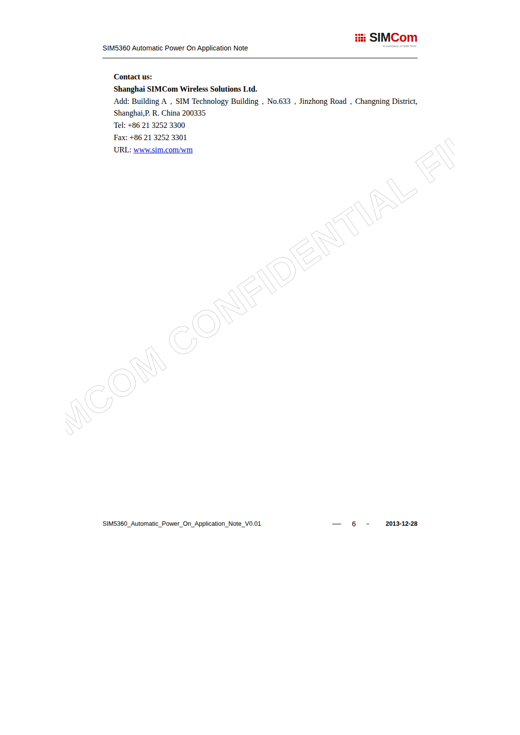SIMCom
A company of SIM Tech
SIM5360 Automatic Power On Application Note
SIMCOM CONFIDENTIAL FILE
Contact us:
Shanghai SIMCom Wireless Solutions Ltd.
Add: Building A，SIM Technology Building，No.633，Jinzhong Road，Changning District, Shanghai,P. R. China 200335
Tel: +86 21 3252 3300
Fax: +86 21 3252 3301
URL: www.sim.com/wm
| SIM5360_Automatic_Power_On_Application_Note_V0.01 | | 6 | | 2013-12-28 |